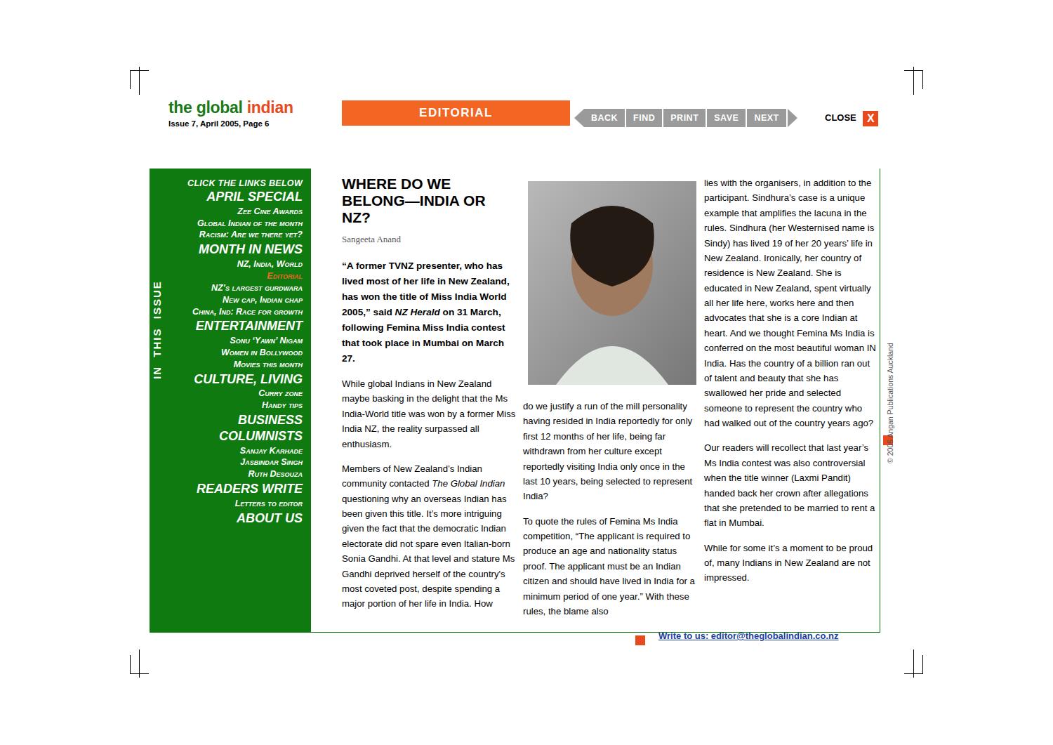the global indian
Issue 7, April 2005, Page 6
EDITORIAL
BACK
FIND
PRINT
SAVE
NEXT
CLOSE X
IN THIS ISSUE
CLICK THE LINKS BELOW
APRIL SPECIAL
Zee Cine Awards
Global Indian of the month
Racism: Are we there yet?
MONTH IN NEWS
NZ, India, World
Editorial
NZ’s largest gurdwara
New cap, Indian chap
China, Ind: Race for growth
ENTERTAINMENT
Sonu ‘Yawn’ Nigam
Women in Bollywood
Movies this month
CULTURE, LIVING
Curry zone
Handy tips
BUSINESS
COLUMNISTS
Sanjay Karhade
Jasbindar Singh
Ruth Desouza
READERS WRITE
Letters to editor
ABOUT US
WHERE DO WE BELONG—INDIA OR NZ?
Sangeeta Anand
“A former TVNZ presenter, who has lived most of her life in New Zealand, has won the title of Miss India World 2005,” said NZ Herald on 31 March, following Femina Miss India contest that took place in Mumbai on March 27.
While global Indians in New Zealand maybe basking in the delight that the Ms India-World title was won by a former Miss India NZ, the reality surpassed all enthusiasm.
Members of New Zealand’s Indian community contacted The Global Indian questioning why an overseas Indian has been given this title. It’s more intriguing given the fact that the democratic Indian electorate did not spare even Italian-born Sonia Gandhi. At that level and stature Ms Gandhi deprived herself of the country's most coveted post, despite spending a major portion of her life in India. How
do we justify a run of the mill personality having resided in India reportedly for only first 12 months of her life, being far withdrawn from her culture except reportedly visiting India only once in the last 10 years, being selected to represent India?
To quote the rules of Femina Ms India competition, “The applicant is required to produce an age and nationality status proof. The applicant must be an Indian citizen and should have lived in India for a minimum period of one year.” With these rules, the blame also
lies with the organisers, in addition to the participant. Sindhura’s case is a unique example that amplifies the lacuna in the rules. Sindhura (her Westernised name is Sindy) has lived 19 of her 20 years’ life in New Zealand. Ironically, her country of residence is New Zealand. She is educated in New Zealand, spent virtually all her life here, works here and then advocates that she is a core Indian at heart. And we thought Femina Ms India is conferred on the most beautiful woman IN India. Has the country of a billion ran out of talent and beauty that she has swallowed her pride and selected someone to represent the country who had walked out of the country years ago?
Our readers will recollect that last year’s Ms India contest was also controversial when the title winner (Laxmi Pandit) handed back her crown after allegations that she pretended to be married to rent a flat in Mumbai.
While for some it’s a moment to be proud of, many Indians in New Zealand are not impressed.
Write to us: editor@theglobalindian.co.nz
© 2005 Angan Publications Auckland